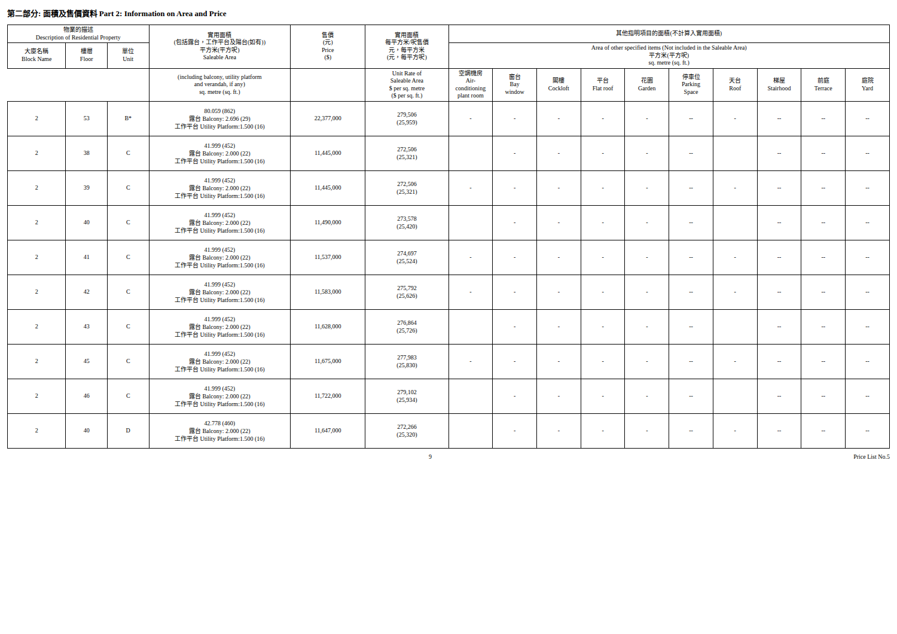第二部分: 面積及售價資料 Part 2: Information on Area and Price
| 物業的描述 Description of Residential Property | 實用面積 (包括露台，工作平台及陽台(如有)) 平方米(平方呎) Saleable Area | 售價 (元) Price ($) | 實用面積 每平方米/呎售價 元，每平方米 (元，每平方呎) | 其他指明項目的面積(不計算入實用面積) |
| --- | --- | --- | --- | --- |
| 大廈名稱 Block Name | 樓層 Floor | 單位 Unit | Area of other specified items (Not included in the Saleable Area) 平方米(平方呎) sq. metre (sq. ft.) |
| | | | (including balcony, utility platform and verandah, if any) sq. metre (sq. ft.) | | Unit Rate of Saleable Area $ per sq. metre ($ per sq. ft.) | 空調機房 Air- conditioning plant room | 窗台 Bay window | 閣樓 Cockloft | 平台 Flat roof | 花園 Garden | 停車位 Parking Space | 天台 Roof | 梯屋 Stairhood | 前庭 Terrace | 庭院 Yard |
| 2 | 53 | B* | 80.059 (862) 露台 Balcony: 2.696 (29) 工作平台 Utility Platform:1.500 (16) | 22,377,000 | 279,506 (25,959) | - | - | - | - | - | -- | - | -- | -- | -- |
| 2 | 38 | C | 41.999 (452) 露台 Balcony: 2.000 (22) 工作平台 Utility Platform:1.500 (16) | 11,445,000 | 272,506 (25,321) | | - | - | - | - | -- | | -- | -- | -- |
| 2 | 39 | C | 41.999 (452) 露台 Balcony: 2.000 (22) 工作平台 Utility Platform:1.500 (16) | 11,445,000 | 272,506 (25,321) | - | - | - | - | - | -- | - | -- | -- | -- |
| 2 | 40 | C | 41.999 (452) 露台 Balcony: 2.000 (22) 工作平台 Utility Platform:1.500 (16) | 11,490,000 | 273,578 (25,420) | | - | - | - | - | -- | | -- | -- | -- |
| 2 | 41 | C | 41.999 (452) 露台 Balcony: 2.000 (22) 工作平台 Utility Platform:1.500 (16) | 11,537,000 | 274,697 (25,524) | - | - | - | - | - | -- | - | -- | -- | -- |
| 2 | 42 | C | 41.999 (452) 露台 Balcony: 2.000 (22) 工作平台 Utility Platform:1.500 (16) | 11,583,000 | 275,792 (25,626) | - | - | - | - | - | -- | - | -- | -- | -- |
| 2 | 43 | C | 41.999 (452) 露台 Balcony: 2.000 (22) 工作平台 Utility Platform:1.500 (16) | 11,628,000 | 276,864 (25,726) | | - | - | - | - | -- | | -- | -- | -- |
| 2 | 45 | C | 41.999 (452) 露台 Balcony: 2.000 (22) 工作平台 Utility Platform:1.500 (16) | 11,675,000 | 277,983 (25,830) | - | - | - | - | - | -- | - | -- | -- | -- |
| 2 | 46 | C | 41.999 (452) 露台 Balcony: 2.000 (22) 工作平台 Utility Platform:1.500 (16) | 11,722,000 | 279,102 (25,934) | | - | - | - | - | -- | | -- | -- | -- |
| 2 | 40 | D | 42.778 (460) 露台 Balcony: 2.000 (22) 工作平台 Utility Platform:1.500 (16) | 11,647,000 | 272,266 (25,320) | | - | - | - | - | -- | - | -- | -- | -- |
9 Price List No.5